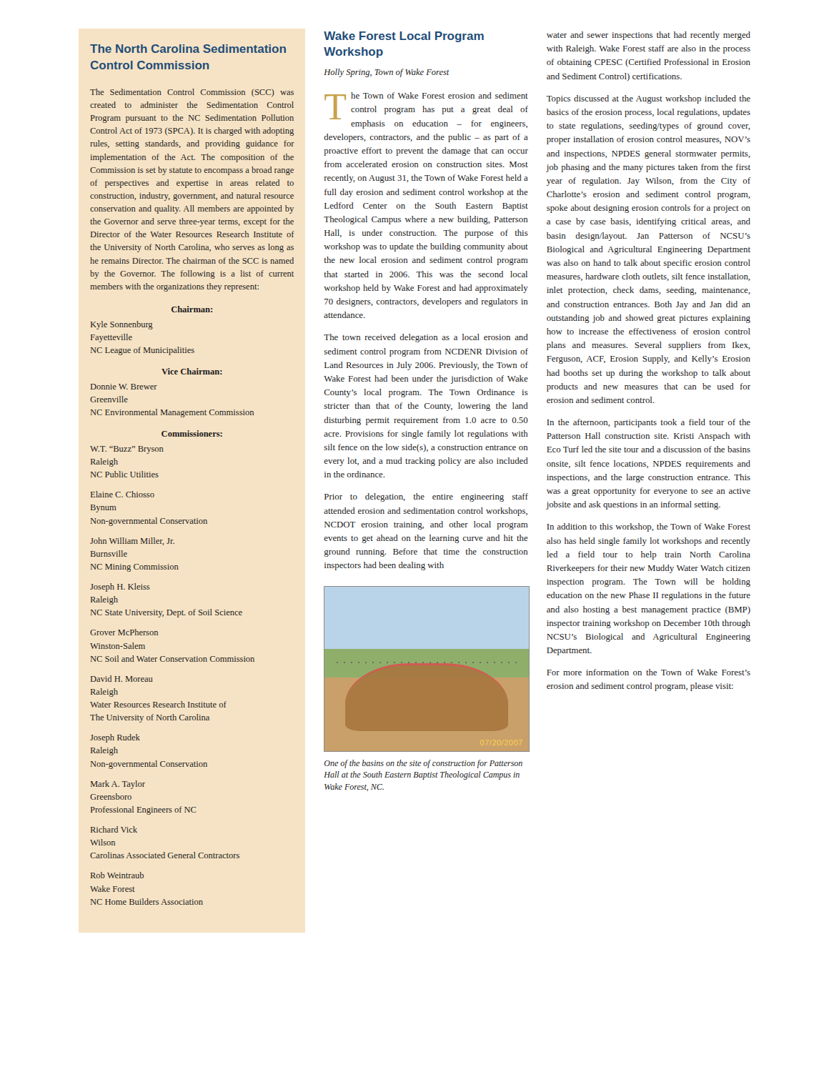The North Carolina Sedimentation Control Commission
The Sedimentation Control Commission (SCC) was created to administer the Sedimentation Control Program pursuant to the NC Sedimentation Pollution Control Act of 1973 (SPCA). It is charged with adopting rules, setting standards, and providing guidance for implementation of the Act. The composition of the Commission is set by statute to encompass a broad range of perspectives and expertise in areas related to construction, industry, government, and natural resource conservation and quality. All members are appointed by the Governor and serve three-year terms, except for the Director of the Water Resources Research Institute of the University of North Carolina, who serves as long as he remains Director. The chairman of the SCC is named by the Governor. The following is a list of current members with the organizations they represent:
Chairman:
Kyle Sonnenburg
Fayetteville
NC League of Municipalities
Vice Chairman:
Donnie W. Brewer
Greenville
NC Environmental Management Commission
Commissioners:
W.T. “Buzz” Bryson
Raleigh
NC Public Utilities
Elaine C. Chiosso
Bynum
Non-governmental Conservation
John William Miller, Jr.
Burnsville
NC Mining Commission
Joseph H. Kleiss
Raleigh
NC State University, Dept. of Soil Science
Grover McPherson
Winston-Salem
NC Soil and Water Conservation Commission
David H. Moreau
Raleigh
Water Resources Research Institute of
The University of North Carolina
Joseph Rudek
Raleigh
Non-governmental Conservation
Mark A. Taylor
Greensboro
Professional Engineers of NC
Richard Vick
Wilson
Carolinas Associated General Contractors
Rob Weintraub
Wake Forest
NC Home Builders Association
Wake Forest Local Program Workshop
Holly Spring, Town of Wake Forest
The Town of Wake Forest erosion and sediment control program has put a great deal of emphasis on education – for engineers, developers, contractors, and the public – as part of a proactive effort to prevent the damage that can occur from accelerated erosion on construction sites. Most recently, on August 31, the Town of Wake Forest held a full day erosion and sediment control workshop at the Ledford Center on the South Eastern Baptist Theological Campus where a new building, Patterson Hall, is under construction. The purpose of this workshop was to update the building community about the new local erosion and sediment control program that started in 2006. This was the second local workshop held by Wake Forest and had approximately 70 designers, contractors, developers and regulators in attendance.
The town received delegation as a local erosion and sediment control program from NCDENR Division of Land Resources in July 2006. Previously, the Town of Wake Forest had been under the jurisdiction of Wake County’s local program. The Town Ordinance is stricter than that of the County, lowering the land disturbing permit requirement from 1.0 acre to 0.50 acre. Provisions for single family lot regulations with silt fence on the low side(s), a construction entrance on every lot, and a mud tracking policy are also included in the ordinance.
Prior to delegation, the entire engineering staff attended erosion and sedimentation control workshops, NCDOT erosion training, and other local program events to get ahead on the learning curve and hit the ground running. Before that time the construction inspectors had been dealing with
07/20/2007
One of the basins on the site of construction for Patterson Hall at the South Eastern Baptist Theological Campus in Wake Forest, NC.
water and sewer inspections that had recently merged with Raleigh. Wake Forest staff are also in the process of obtaining CPESC (Certified Professional in Erosion and Sediment Control) certifications.
Topics discussed at the August workshop included the basics of the erosion process, local regulations, updates to state regulations, seeding/types of ground cover, proper installation of erosion control measures, NOV’s and inspections, NPDES general stormwater permits, job phasing and the many pictures taken from the first year of regulation. Jay Wilson, from the City of Charlotte’s erosion and sediment control program, spoke about designing erosion controls for a project on a case by case basis, identifying critical areas, and basin design/layout. Jan Patterson of NCSU’s Biological and Agricultural Engineering Department was also on hand to talk about specific erosion control measures, hardware cloth outlets, silt fence installation, inlet protection, check dams, seeding, maintenance, and construction entrances. Both Jay and Jan did an outstanding job and showed great pictures explaining how to increase the effectiveness of erosion control plans and measures. Several suppliers from Ikex, Ferguson, ACF, Erosion Supply, and Kelly’s Erosion had booths set up during the workshop to talk about products and new measures that can be used for erosion and sediment control.
In the afternoon, participants took a field tour of the Patterson Hall construction site. Kristi Anspach with Eco Turf led the site tour and a discussion of the basins onsite, silt fence locations, NPDES requirements and inspections, and the large construction entrance. This was a great opportunity for everyone to see an active jobsite and ask questions in an informal setting.
In addition to this workshop, the Town of Wake Forest also has held single family lot workshops and recently led a field tour to help train North Carolina Riverkeepers for their new Muddy Water Watch citizen inspection program. The Town will be holding education on the new Phase II regulations in the future and also hosting a best management practice (BMP) inspector training workshop on December 10th through NCSU’s Biological and Agricultural Engineering Department.
For more information on the Town of Wake Forest’s erosion and sediment control program, please visit: